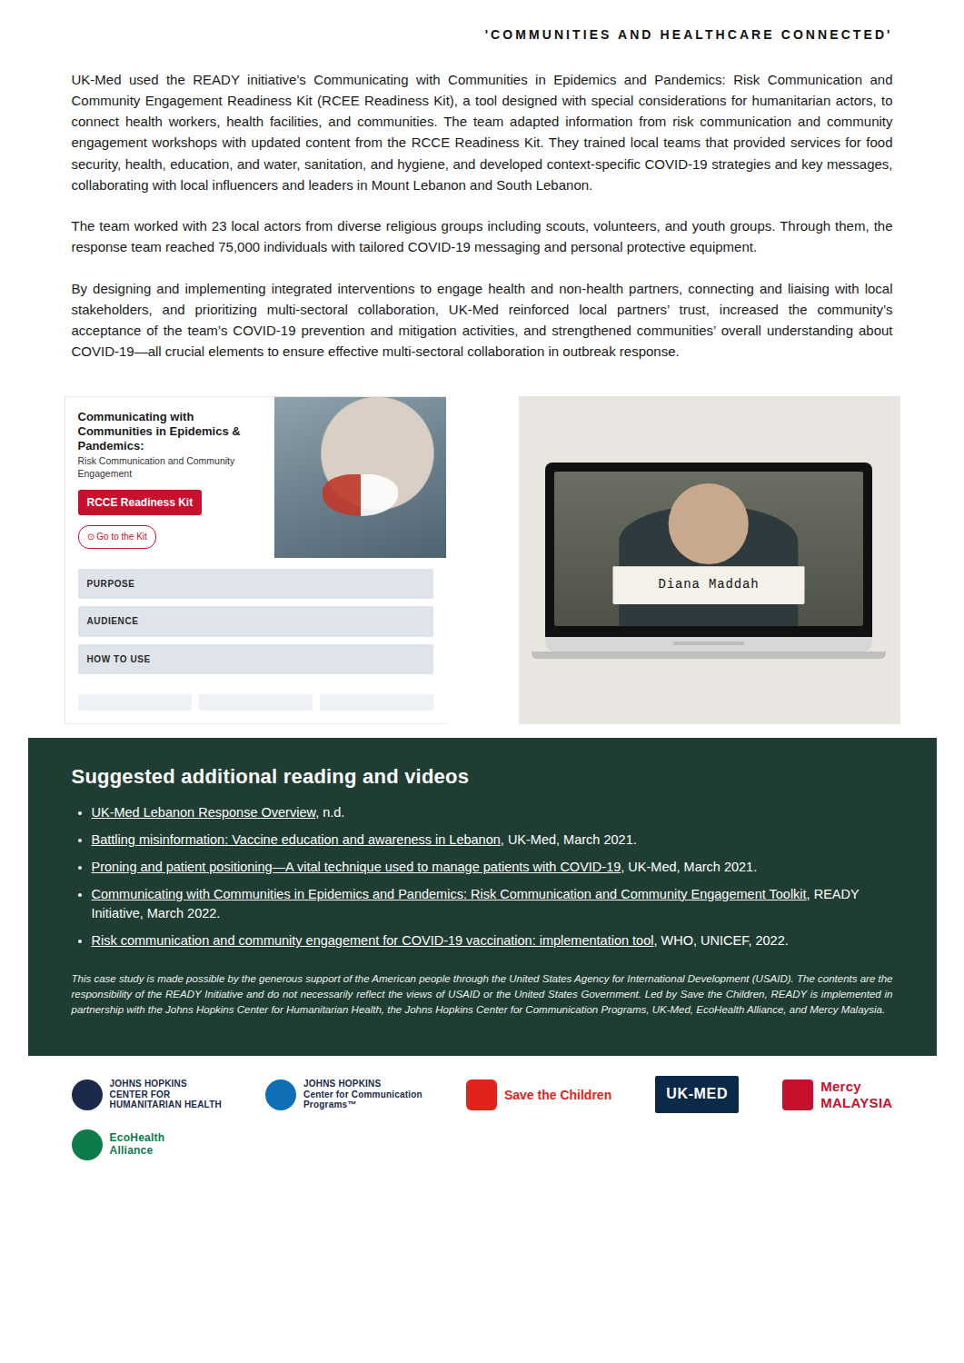'Communities and Healthcare Connected'
UK-Med used the READY initiative’s Communicating with Communities in Epidemics and Pandemics: Risk Communication and Community Engagement Readiness Kit (RCEE Readiness Kit), a tool designed with special considerations for humanitarian actors, to connect health workers, health facilities, and communities. The team adapted information from risk communication and community engagement workshops with updated content from the RCCE Readiness Kit. They trained local teams that provided services for food security, health, education, and water, sanitation, and hygiene, and developed context-specific COVID-19 strategies and key messages, collaborating with local influencers and leaders in Mount Lebanon and South Lebanon.
The team worked with 23 local actors from diverse religious groups including scouts, volunteers, and youth groups. Through them, the response team reached 75,000 individuals with tailored COVID-19 messaging and personal protective equipment.
By designing and implementing integrated interventions to engage health and non-health partners, connecting and liaising with local stakeholders, and prioritizing multi-sectoral collaboration, UK-Med reinforced local partners’ trust, increased the community’s acceptance of the team’s COVID-19 prevention and mitigation activities, and strengthened communities’ overall understanding about COVID-19—all crucial elements to ensure effective multi-sectoral collaboration in outbreak response.
Communicating with Communities in Epidemics & Pandemics:
Risk Communication and Community Engagement
RCCE Readiness Kit
⊙ Go to the Kit
PURPOSE
AUDIENCE
HOW TO USE
Diana Maddah
Suggested additional reading and videos
UK-Med Lebanon Response Overview, n.d.
Battling misinformation: Vaccine education and awareness in Lebanon, UK-Med, March 2021.
Proning and patient positioning—A vital technique used to manage patients with COVID-19, UK-Med, March 2021.
Communicating with Communities in Epidemics and Pandemics: Risk Communication and Community Engagement Toolkit, READY Initiative, March 2022.
Risk communication and community engagement for COVID-19 vaccination: implementation tool, WHO, UNICEF, 2022.
This case study is made possible by the generous support of the American people through the United States Agency for International Development (USAID). The contents are the responsibility of the READY Initiative and do not necessarily reflect the views of USAID or the United States Government. Led by Save the Children, READY is implemented in partnership with the Johns Hopkins Center for Humanitarian Health, the Johns Hopkins Center for Communication Programs, UK-Med, EcoHealth Alliance, and Mercy Malaysia.
JOHNS HOPKINS
CENTER FOR
HUMANITARIAN HEALTH
JOHNS HOPKINS
Center for Communication
Programs™
Save the Children
UK-MED
Mercy
MALAYSIA
EcoHealth
Alliance